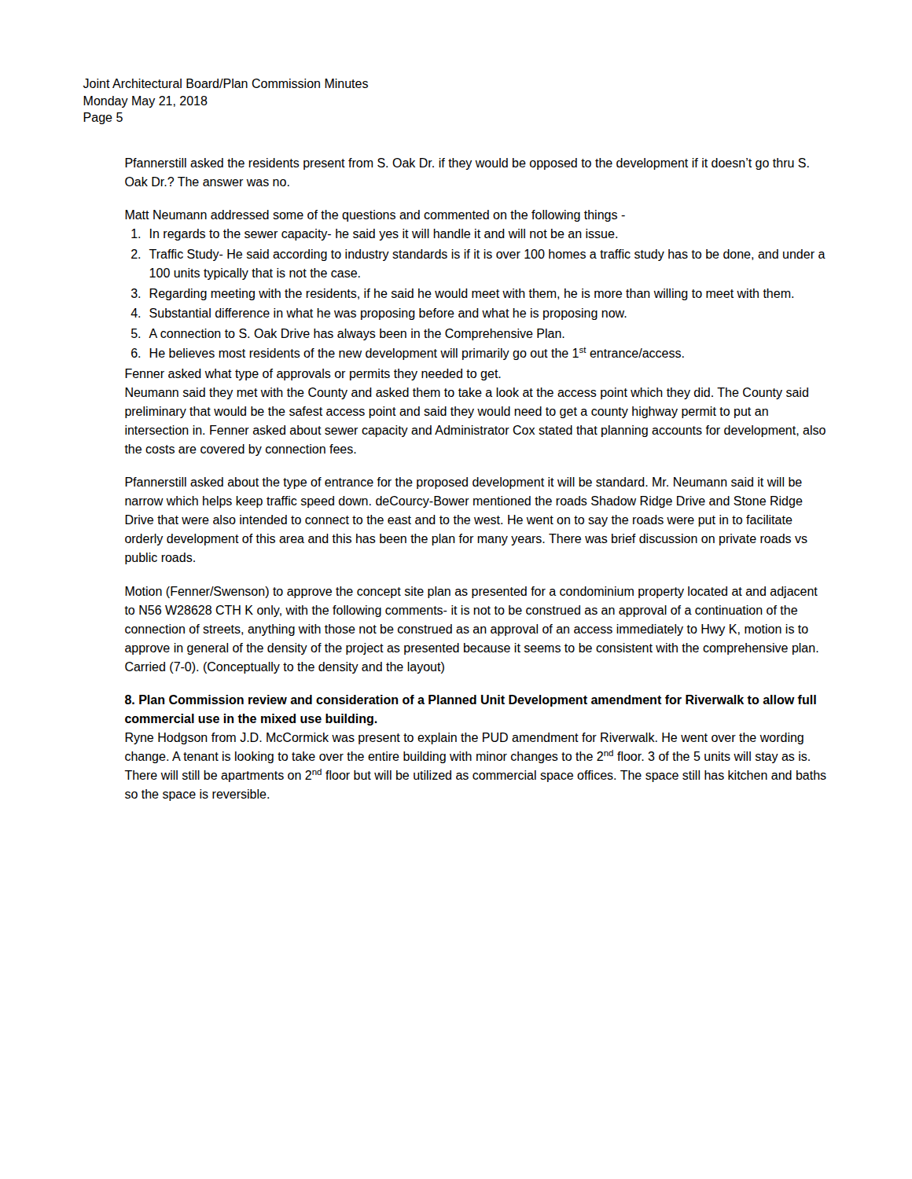Joint Architectural Board/Plan Commission Minutes
Monday May 21, 2018
Page 5
Pfannerstill asked the residents present from S. Oak Dr. if they would be opposed to the development if it doesn’t go thru S. Oak Dr.? The answer was no.
Matt Neumann addressed some of the questions and commented on the following things -
In regards to the sewer capacity- he said yes it will handle it and will not be an issue.
Traffic Study- He said according to industry standards is if it is over 100 homes a traffic study has to be done, and under a 100 units typically that is not the case.
Regarding meeting with the residents, if he said he would meet with them, he is more than willing to meet with them.
Substantial difference in what he was proposing before and what he is proposing now.
A connection to S. Oak Drive has always been in the Comprehensive Plan.
He believes most residents of the new development will primarily go out the 1st entrance/access.
Fenner asked what type of approvals or permits they needed to get.
Neumann said they met with the County and asked them to take a look at the access point which they did. The County said preliminary that would be the safest access point and said they would need to get a county highway permit to put an intersection in. Fenner asked about sewer capacity and Administrator Cox stated that planning accounts for development, also the costs are covered by connection fees.
Pfannerstill asked about the type of entrance for the proposed development it will be standard. Mr. Neumann said it will be narrow which helps keep traffic speed down. deCourcy-Bower mentioned the roads Shadow Ridge Drive and Stone Ridge Drive that were also intended to connect to the east and to the west. He went on to say the roads were put in to facilitate orderly development of this area and this has been the plan for many years. There was brief discussion on private roads vs public roads.
Motion (Fenner/Swenson) to approve the concept site plan as presented for a condominium property located at and adjacent to N56 W28628 CTH K only, with the following comments- it is not to be construed as an approval of a continuation of the connection of streets, anything with those not be construed as an approval of an access immediately to Hwy K, motion is to approve in general of the density of the project as presented because it seems to be consistent with the comprehensive plan. Carried (7-0). (Conceptually to the density and the layout)
8. Plan Commission review and consideration of a Planned Unit Development amendment for Riverwalk to allow full commercial use in the mixed use building.
Ryne Hodgson from J.D. McCormick was present to explain the PUD amendment for Riverwalk. He went over the wording change. A tenant is looking to take over the entire building with minor changes to the 2nd floor. 3 of the 5 units will stay as is. There will still be apartments on 2nd floor but will be utilized as commercial space offices. The space still has kitchen and baths so the space is reversible.